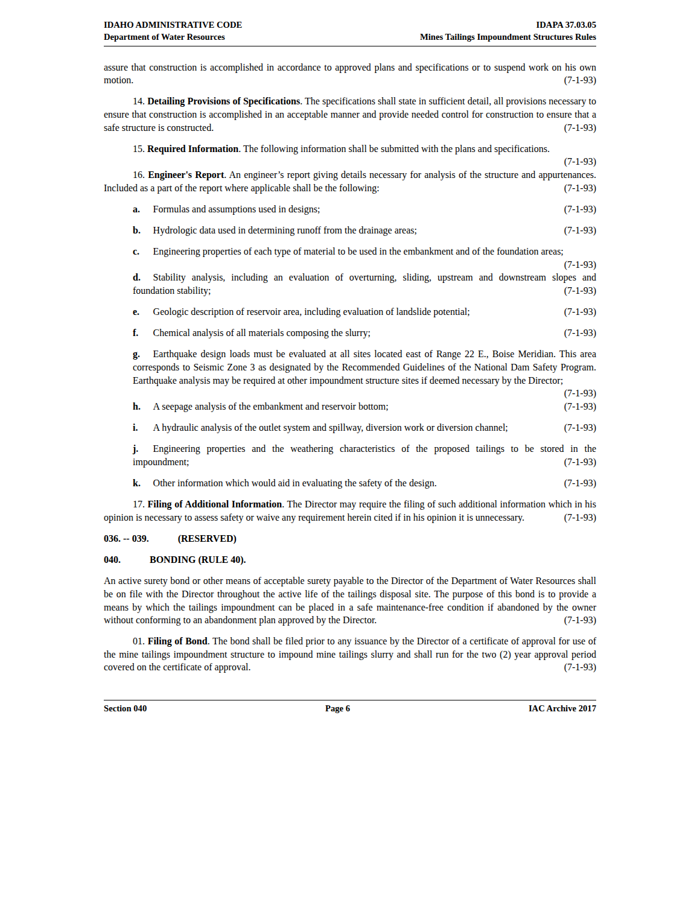IDAHO ADMINISTRATIVE CODE
IDAPA 37.03.05
Department of Water Resources
Mines Tailings Impoundment Structures Rules
assure that construction is accomplished in accordance to approved plans and specifications or to suspend work on his own motion.(7-1-93)
14. Detailing Provisions of Specifications. The specifications shall state in sufficient detail, all provisions necessary to ensure that construction is accomplished in an acceptable manner and provide needed control for construction to ensure that a safe structure is constructed.(7-1-93)
15. Required Information. The following information shall be submitted with the plans and specifications.(7-1-93)
16. Engineer's Report. An engineer’s report giving details necessary for analysis of the structure and appurtenances. Included as a part of the report where applicable shall be the following:(7-1-93)
a. Formulas and assumptions used in designs;(7-1-93)
b. Hydrologic data used in determining runoff from the drainage areas;(7-1-93)
c. Engineering properties of each type of material to be used in the embankment and of the foundation areas;(7-1-93)
d. Stability analysis, including an evaluation of overturning, sliding, upstream and downstream slopes and foundation stability;(7-1-93)
e. Geologic description of reservoir area, including evaluation of landslide potential;(7-1-93)
f. Chemical analysis of all materials composing the slurry;(7-1-93)
g. Earthquake design loads must be evaluated at all sites located east of Range 22 E., Boise Meridian. This area corresponds to Seismic Zone 3 as designated by the Recommended Guidelines of the National Dam Safety Program. Earthquake analysis may be required at other impoundment structure sites if deemed necessary by the Director;(7-1-93)
h. A seepage analysis of the embankment and reservoir bottom;(7-1-93)
i. A hydraulic analysis of the outlet system and spillway, diversion work or diversion channel;(7-1-93)
j. Engineering properties and the weathering characteristics of the proposed tailings to be stored in the impoundment;(7-1-93)
k. Other information which would aid in evaluating the safety of the design.(7-1-93)
17. Filing of Additional Information. The Director may require the filing of such additional information which in his opinion is necessary to assess safety or waive any requirement herein cited if in his opinion it is unnecessary.(7-1-93)
036. -- 039. (RESERVED)
040. BONDING (RULE 40).
An active surety bond or other means of acceptable surety payable to the Director of the Department of Water Resources shall be on file with the Director throughout the active life of the tailings disposal site. The purpose of this bond is to provide a means by which the tailings impoundment can be placed in a safe maintenance-free condition if abandoned by the owner without conforming to an abandonment plan approved by the Director.(7-1-93)
01. Filing of Bond. The bond shall be filed prior to any issuance by the Director of a certificate of approval for use of the mine tailings impoundment structure to impound mine tailings slurry and shall run for the two (2) year approval period covered on the certificate of approval.(7-1-93)
Section 040
Page 6
IAC Archive 2017